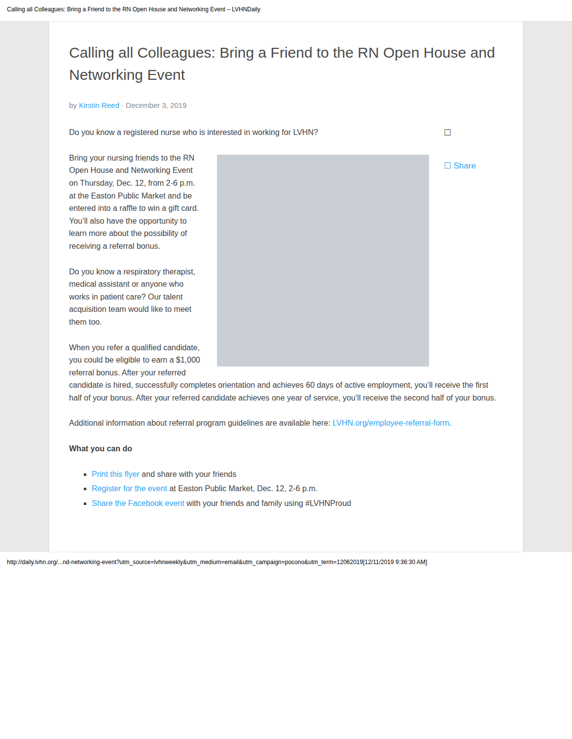Calling all Colleagues: Bring a Friend to the RN Open House and Networking Event – LVHNDaily
Calling all Colleagues: Bring a Friend to the RN Open House and Networking Event
by Kirstin Reed · December 3, 2019
☐
☐ Share
Do you know a registered nurse who is interested in working for LVHN?
Bring your nursing friends to the RN Open House and Networking Event on Thursday, Dec. 12, from 2-6 p.m. at the Easton Public Market and be entered into a raffle to win a gift card. You’ll also have the opportunity to learn more about the possibility of receiving a referral bonus.
Do you know a respiratory therapist, medical assistant or anyone who works in patient care? Our talent acquisition team would like to meet them too.
When you refer a qualified candidate, you could be eligible to earn a $1,000 referral bonus. After your referred candidate is hired, successfully completes orientation and achieves 60 days of active employment, you’ll receive the first half of your bonus. After your referred candidate achieves one year of service, you’ll receive the second half of your bonus.
Additional information about referral program guidelines are available here: LVHN.org/employee-referral-form.
What you can do
Print this flyer and share with your friends
Register for the event at Easton Public Market, Dec. 12, 2-6 p.m.
Share the Facebook event with your friends and family using #LVHNProud
http://daily.lvhn.org/...nd-networking-event?utm_source=lvhnweekly&utm_medium=email&utm_campaign=pocono&utm_term=12062019[12/11/2019 9:36:30 AM]